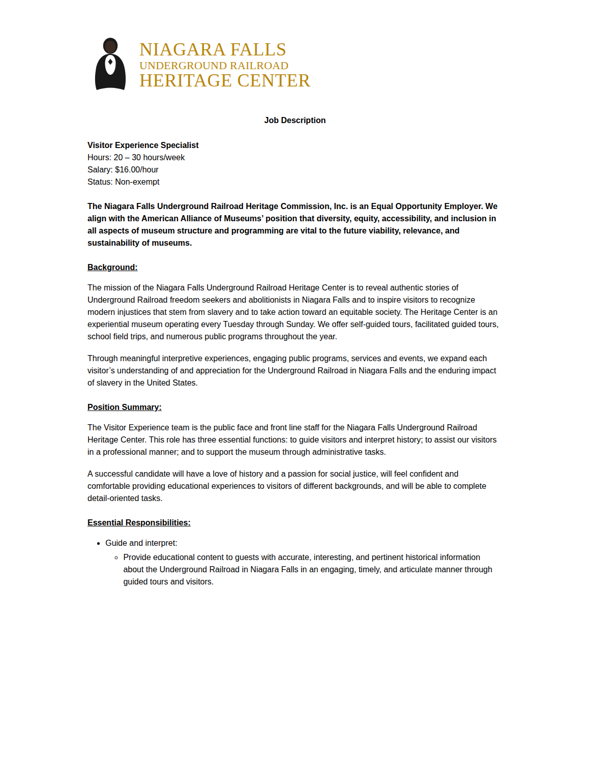NIAGARA FALLS UNDERGROUND RAILROAD HERITAGE CENTER
Job Description
Visitor Experience Specialist
Hours: 20 – 30 hours/week
Salary: $16.00/hour
Status: Non-exempt
The Niagara Falls Underground Railroad Heritage Commission, Inc. is an Equal Opportunity Employer. We align with the American Alliance of Museums’ position that diversity, equity, accessibility, and inclusion in all aspects of museum structure and programming are vital to the future viability, relevance, and sustainability of museums.
Background:
The mission of the Niagara Falls Underground Railroad Heritage Center is to reveal authentic stories of Underground Railroad freedom seekers and abolitionists in Niagara Falls and to inspire visitors to recognize modern injustices that stem from slavery and to take action toward an equitable society. The Heritage Center is an experiential museum operating every Tuesday through Sunday. We offer self-guided tours, facilitated guided tours, school field trips, and numerous public programs throughout the year.
Through meaningful interpretive experiences, engaging public programs, services and events, we expand each visitor’s understanding of and appreciation for the Underground Railroad in Niagara Falls and the enduring impact of slavery in the United States.
Position Summary:
The Visitor Experience team is the public face and front line staff for the Niagara Falls Underground Railroad Heritage Center. This role has three essential functions: to guide visitors and interpret history; to assist our visitors in a professional manner; and to support the museum through administrative tasks.
A successful candidate will have a love of history and a passion for social justice, will feel confident and comfortable providing educational experiences to visitors of different backgrounds, and will be able to complete detail-oriented tasks.
Essential Responsibilities:
Guide and interpret:
Provide educational content to guests with accurate, interesting, and pertinent historical information about the Underground Railroad in Niagara Falls in an engaging, timely, and articulate manner through guided tours and visitors.